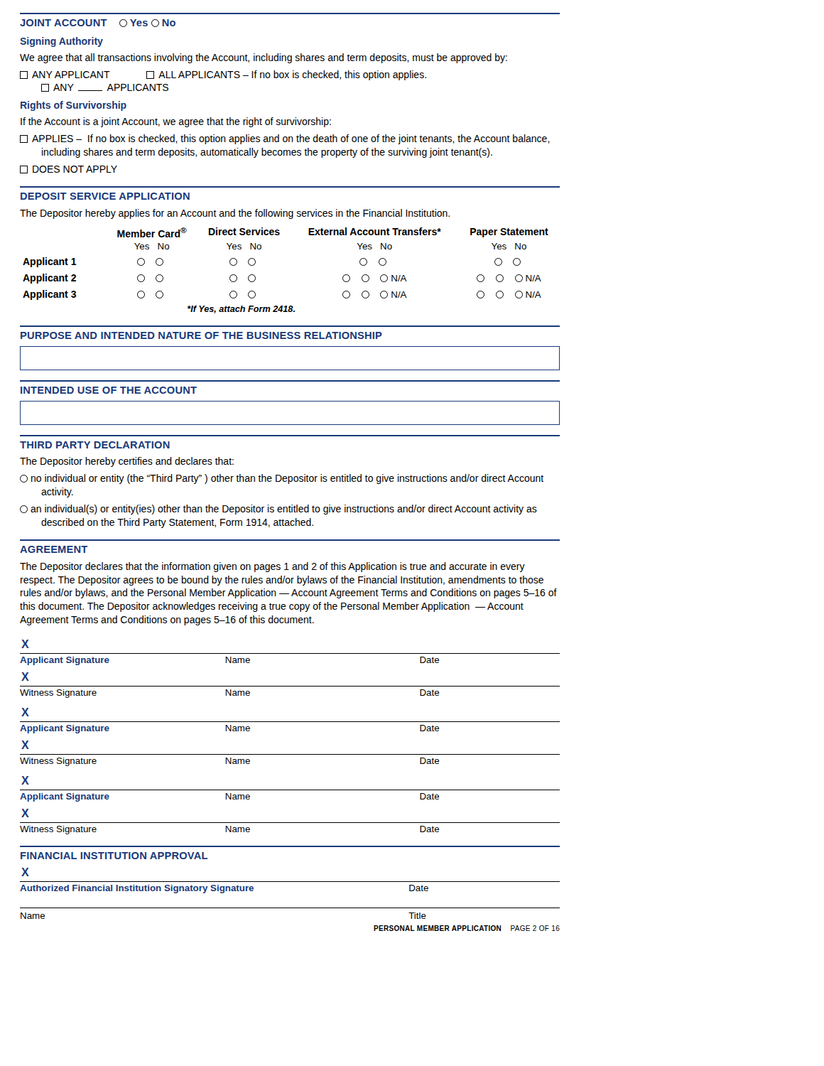JOINT ACCOUNT Yes No
Signing Authority
We agree that all transactions involving the Account, including shares and term deposits, must be approved by:
ANY APPLICANT ALL APPLICANTS – If no box is checked, this option applies. ANY APPLICANTS
Rights of Survivorship
If the Account is a joint Account, we agree that the right of survivorship:
APPLIES – If no box is checked, this option applies and on the death of one of the joint tenants, the Account balance, including shares and term deposits, automatically becomes the property of the surviving joint tenant(s).
DOES NOT APPLY
DEPOSIT SERVICE APPLICATION
The Depositor hereby applies for an Account and the following services in the Financial Institution.
| | Member Card ® | Direct Services | External Account Transfers* | Paper Statement |
| --- | --- | --- | --- | --- |
| | Yes No | Yes No | Yes No | Yes No |
| Applicant 1 | | | | |
| Applicant 2 | | | N/A | N/A |
| Applicant 3 | | | N/A | N/A |
*If Yes, attach Form 2418.
PURPOSE AND INTENDED NATURE OF THE BUSINESS RELATIONSHIP
INTENDED USE OF THE ACCOUNT
THIRD PARTY DECLARATION
The Depositor hereby certifies and declares that:
no individual or entity (the “Third Party” ) other than the Depositor is entitled to give instructions and/or direct Account activity.
an individual(s) or entity(ies) other than the Depositor is entitled to give instructions and/or direct Account activity as described on the Third Party Statement, Form 1914, attached.
AGREEMENT
The Depositor declares that the information given on pages 1 and 2 of this Application is true and accurate in every respect. The Depositor agrees to be bound by the rules and/or bylaws of the Financial Institution, amendments to those rules and/or bylaws, and the Personal Member Application — Account Agreement Terms and Conditions on pages 5–16 of this document. The Depositor acknowledges receiving a true copy of the Personal Member Application — Account Agreement Terms and Conditions on pages 5–16 of this document.
X
Applicant Signature
Name
Date
X
Witness Signature
Name
Date
X
Applicant Signature
Name
Date
X
Witness Signature
Name
Date
X
Applicant Signature
Name
Date
X
Witness Signature
Name
Date
FINANCIAL INSTITUTION APPROVAL
X
Authorized Financial Institution Signatory Signature
Date
Name
Title
PERSONAL MEMBER APPLICATION PAGE 2 OF 16